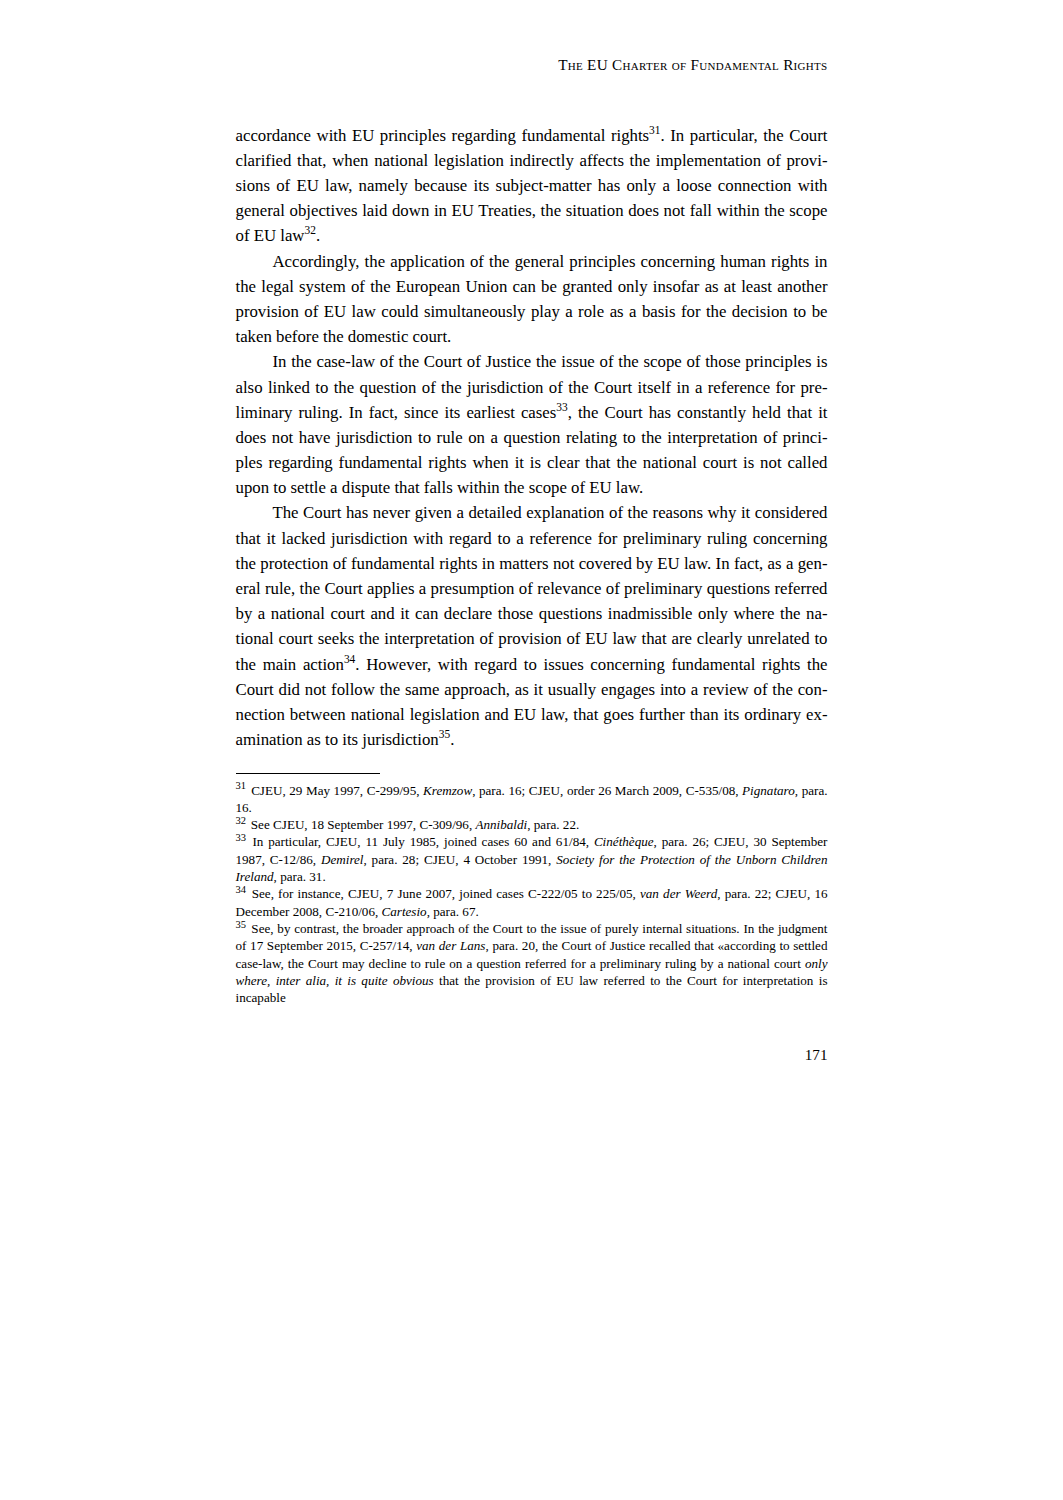The EU Charter of Fundamental Rights
accordance with EU principles regarding fundamental rights31. In particular, the Court clarified that, when national legislation indirectly affects the implementation of provisions of EU law, namely because its subject-matter has only a loose connection with general objectives laid down in EU Treaties, the situation does not fall within the scope of EU law32.
Accordingly, the application of the general principles concerning human rights in the legal system of the European Union can be granted only insofar as at least another provision of EU law could simultaneously play a role as a basis for the decision to be taken before the domestic court.
In the case-law of the Court of Justice the issue of the scope of those principles is also linked to the question of the jurisdiction of the Court itself in a reference for preliminary ruling. In fact, since its earliest cases33, the Court has constantly held that it does not have jurisdiction to rule on a question relating to the interpretation of principles regarding fundamental rights when it is clear that the national court is not called upon to settle a dispute that falls within the scope of EU law.
The Court has never given a detailed explanation of the reasons why it considered that it lacked jurisdiction with regard to a reference for preliminary ruling concerning the protection of fundamental rights in matters not covered by EU law. In fact, as a general rule, the Court applies a presumption of relevance of preliminary questions referred by a national court and it can declare those questions inadmissible only where the national court seeks the interpretation of provision of EU law that are clearly unrelated to the main action34. However, with regard to issues concerning fundamental rights the Court did not follow the same approach, as it usually engages into a review of the connection between national legislation and EU law, that goes further than its ordinary examination as to its jurisdiction35.
31 CJEU, 29 May 1997, C-299/95, Kremzow, para. 16; CJEU, order 26 March 2009, C-535/08, Pignataro, para. 16.
32 See CJEU, 18 September 1997, C-309/96, Annibaldi, para. 22.
33 In particular, CJEU, 11 July 1985, joined cases 60 and 61/84, Cinéthèque, para. 26; CJEU, 30 September 1987, C-12/86, Demirel, para. 28; CJEU, 4 October 1991, Society for the Protection of the Unborn Children Ireland, para. 31.
34 See, for instance, CJEU, 7 June 2007, joined cases C-222/05 to 225/05, van der Weerd, para. 22; CJEU, 16 December 2008, C-210/06, Cartesio, para. 67.
35 See, by contrast, the broader approach of the Court to the issue of purely internal situations. In the judgment of 17 September 2015, C-257/14, van der Lans, para. 20, the Court of Justice recalled that «according to settled case-law, the Court may decline to rule on a question referred for a preliminary ruling by a national court only where, inter alia, it is quite obvious that the provision of EU law referred to the Court for interpretation is incapable
171